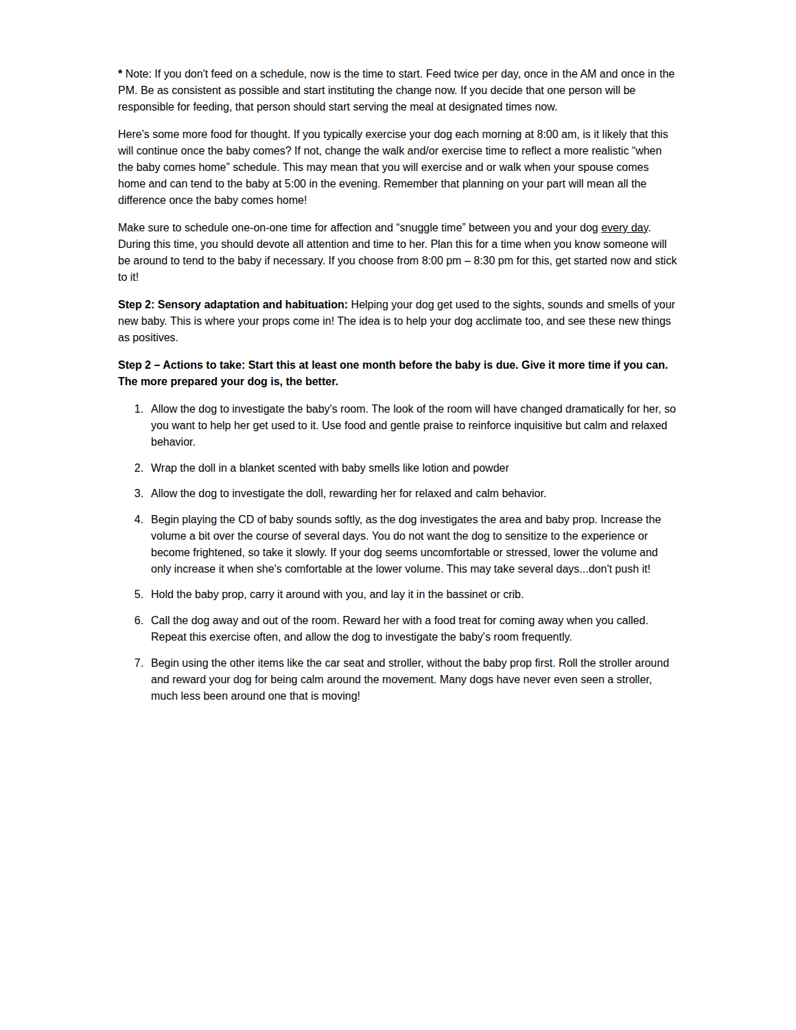* Note: If you don't feed on a schedule, now is the time to start. Feed twice per day, once in the AM and once in the PM. Be as consistent as possible and start instituting the change now. If you decide that one person will be responsible for feeding, that person should start serving the meal at designated times now.
Here's some more food for thought. If you typically exercise your dog each morning at 8:00 am, is it likely that this will continue once the baby comes? If not, change the walk and/or exercise time to reflect a more realistic “when the baby comes home” schedule. This may mean that you will exercise and or walk when your spouse comes home and can tend to the baby at 5:00 in the evening. Remember that planning on your part will mean all the difference once the baby comes home!
Make sure to schedule one-on-one time for affection and “snuggle time” between you and your dog every day. During this time, you should devote all attention and time to her. Plan this for a time when you know someone will be around to tend to the baby if necessary. If you choose from 8:00 pm – 8:30 pm for this, get started now and stick to it!
Step 2: Sensory adaptation and habituation: Helping your dog get used to the sights, sounds and smells of your new baby. This is where your props come in! The idea is to help your dog acclimate too, and see these new things as positives.
Step 2 – Actions to take: Start this at least one month before the baby is due. Give it more time if you can. The more prepared your dog is, the better.
Allow the dog to investigate the baby's room. The look of the room will have changed dramatically for her, so you want to help her get used to it. Use food and gentle praise to reinforce inquisitive but calm and relaxed behavior.
Wrap the doll in a blanket scented with baby smells like lotion and powder
Allow the dog to investigate the doll, rewarding her for relaxed and calm behavior.
Begin playing the CD of baby sounds softly, as the dog investigates the area and baby prop. Increase the volume a bit over the course of several days. You do not want the dog to sensitize to the experience or become frightened, so take it slowly. If your dog seems uncomfortable or stressed, lower the volume and only increase it when she's comfortable at the lower volume. This may take several days...don't push it!
Hold the baby prop, carry it around with you, and lay it in the bassinet or crib.
Call the dog away and out of the room. Reward her with a food treat for coming away when you called. Repeat this exercise often, and allow the dog to investigate the baby's room frequently.
Begin using the other items like the car seat and stroller, without the baby prop first. Roll the stroller around and reward your dog for being calm around the movement. Many dogs have never even seen a stroller, much less been around one that is moving!